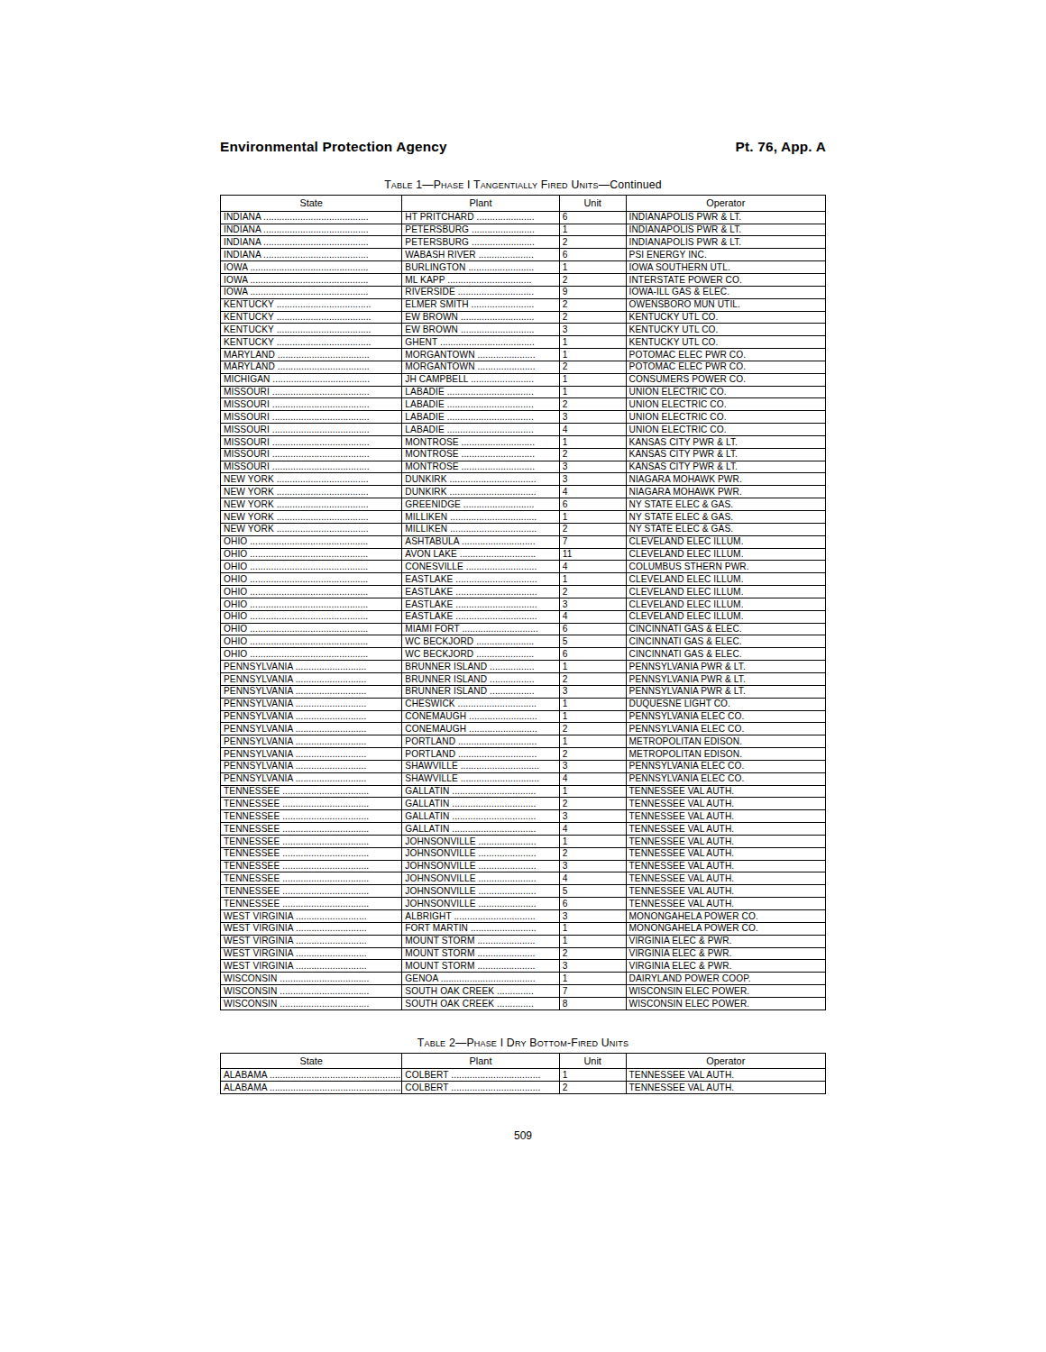Environmental Protection Agency
Pt. 76, App. A
Table 1—Phase I Tangentially Fired Units—Continued
| State | Plant | Unit | Operator |
| --- | --- | --- | --- |
| INDIANA ........................................ | HT PRITCHARD ...................... | 6 | INDIANAPOLIS PWR & LT. |
| INDIANA ........................................ | PETERSBURG ........................ | 1 | INDIANAPOLIS PWR & LT. |
| INDIANA ........................................ | PETERSBURG ........................ | 2 | INDIANAPOLIS PWR & LT. |
| INDIANA ........................................ | WABASH RIVER ..................... | 6 | PSI ENERGY INC. |
| IOWA ............................................. | BURLINGTON ......................... | 1 | IOWA SOUTHERN UTL. |
| IOWA ............................................. | ML KAPP ................................ | 2 | INTERSTATE POWER CO. |
| IOWA ............................................. | RIVERSIDE ............................. | 9 | IOWA-ILL GAS & ELEC. |
| KENTUCKY .................................... | ELMER SMITH ........................ | 2 | OWENSBORO MUN UTIL. |
| KENTUCKY .................................... | EW BROWN ............................ | 2 | KENTUCKY UTL CO. |
| KENTUCKY .................................... | EW BROWN ............................ | 3 | KENTUCKY UTL CO. |
| KENTUCKY .................................... | GHENT .................................... | 1 | KENTUCKY UTL CO. |
| MARYLAND ................................... | MORGANTOWN ...................... | 1 | POTOMAC ELEC PWR CO. |
| MARYLAND ................................... | MORGANTOWN ...................... | 2 | POTOMAC ELEC PWR CO. |
| MICHIGAN ..................................... | JH CAMPBELL ........................ | 1 | CONSUMERS POWER CO. |
| MISSOURI ..................................... | LABADIE ................................. | 1 | UNION ELECTRIC CO. |
| MISSOURI ..................................... | LABADIE ................................. | 2 | UNION ELECTRIC CO. |
| MISSOURI ..................................... | LABADIE ................................. | 3 | UNION ELECTRIC CO. |
| MISSOURI ..................................... | LABADIE ................................. | 4 | UNION ELECTRIC CO. |
| MISSOURI ..................................... | MONTROSE ............................ | 1 | KANSAS CITY PWR & LT. |
| MISSOURI ..................................... | MONTROSE ............................ | 2 | KANSAS CITY PWR & LT. |
| MISSOURI ..................................... | MONTROSE ............................ | 3 | KANSAS CITY PWR & LT. |
| NEW YORK ................................... | DUNKIRK ................................. | 3 | NIAGARA MOHAWK PWR. |
| NEW YORK ................................... | DUNKIRK ................................. | 4 | NIAGARA MOHAWK PWR. |
| NEW YORK ................................... | GREENIDGE ........................... | 6 | NY STATE ELEC & GAS. |
| NEW YORK ................................... | MILLIKEN ................................. | 1 | NY STATE ELEC & GAS. |
| NEW YORK ................................... | MILLIKEN ................................. | 2 | NY STATE ELEC & GAS. |
| OHIO ............................................. | ASHTABULA ............................ | 7 | CLEVELAND ELEC ILLUM. |
| OHIO ............................................. | AVON LAKE ............................. | 11 | CLEVELAND ELEC ILLUM. |
| OHIO ............................................. | CONESVILLE ........................... | 4 | COLUMBUS STHERN PWR. |
| OHIO ............................................. | EASTLAKE ............................... | 1 | CLEVELAND ELEC ILLUM. |
| OHIO ............................................. | EASTLAKE ............................... | 2 | CLEVELAND ELEC ILLUM. |
| OHIO ............................................. | EASTLAKE ............................... | 3 | CLEVELAND ELEC ILLUM. |
| OHIO ............................................. | EASTLAKE ............................... | 4 | CLEVELAND ELEC ILLUM. |
| OHIO ............................................. | MIAMI FORT ............................. | 6 | CINCINNATI GAS & ELEC. |
| OHIO ............................................. | WC BECKJORD ...................... | 5 | CINCINNATI GAS & ELEC. |
| OHIO ............................................. | WC BECKJORD ...................... | 6 | CINCINNATI GAS & ELEC. |
| PENNSYLVANIA ........................... | BRUNNER ISLAND ................. | 1 | PENNSYLVANIA PWR & LT. |
| PENNSYLVANIA ........................... | BRUNNER ISLAND ................. | 2 | PENNSYLVANIA PWR & LT. |
| PENNSYLVANIA ........................... | BRUNNER ISLAND ................. | 3 | PENNSYLVANIA PWR & LT. |
| PENNSYLVANIA ........................... | CHESWICK .............................. | 1 | DUQUESNE LIGHT CO. |
| PENNSYLVANIA ........................... | CONEMAUGH .......................... | 1 | PENNSYLVANIA ELEC CO. |
| PENNSYLVANIA ........................... | CONEMAUGH .......................... | 2 | PENNSYLVANIA ELEC CO. |
| PENNSYLVANIA ........................... | PORTLAND .............................. | 1 | METROPOLITAN EDISON. |
| PENNSYLVANIA ........................... | PORTLAND .............................. | 2 | METROPOLITAN EDISON. |
| PENNSYLVANIA ........................... | SHAWVILLE .............................. | 3 | PENNSYLVANIA ELEC CO. |
| PENNSYLVANIA ........................... | SHAWVILLE .............................. | 4 | PENNSYLVANIA ELEC CO. |
| TENNESSEE ................................. | GALLATIN ................................ | 1 | TENNESSEE VAL AUTH. |
| TENNESSEE ................................. | GALLATIN ................................ | 2 | TENNESSEE VAL AUTH. |
| TENNESSEE ................................. | GALLATIN ................................ | 3 | TENNESSEE VAL AUTH. |
| TENNESSEE ................................. | GALLATIN ................................ | 4 | TENNESSEE VAL AUTH. |
| TENNESSEE ................................. | JOHNSONVILLE ...................... | 1 | TENNESSEE VAL AUTH. |
| TENNESSEE ................................. | JOHNSONVILLE ...................... | 2 | TENNESSEE VAL AUTH. |
| TENNESSEE ................................. | JOHNSONVILLE ...................... | 3 | TENNESSEE VAL AUTH. |
| TENNESSEE ................................. | JOHNSONVILLE ...................... | 4 | TENNESSEE VAL AUTH. |
| TENNESSEE ................................. | JOHNSONVILLE ...................... | 5 | TENNESSEE VAL AUTH. |
| TENNESSEE ................................. | JOHNSONVILLE ...................... | 6 | TENNESSEE VAL AUTH. |
| WEST VIRGINIA ........................... | ALBRIGHT ............................... | 3 | MONONGAHELA POWER CO. |
| WEST VIRGINIA ........................... | FORT MARTIN ......................... | 1 | MONONGAHELA POWER CO. |
| WEST VIRGINIA ........................... | MOUNT STORM ...................... | 1 | VIRGINIA ELEC & PWR. |
| WEST VIRGINIA ........................... | MOUNT STORM ...................... | 2 | VIRGINIA ELEC & PWR. |
| WEST VIRGINIA ........................... | MOUNT STORM ...................... | 3 | VIRGINIA ELEC & PWR. |
| WISCONSIN .................................. | GENOA .................................... | 1 | DAIRYLAND POWER COOP. |
| WISCONSIN .................................. | SOUTH OAK CREEK .............. | 7 | WISCONSIN ELEC POWER. |
| WISCONSIN .................................. | SOUTH OAK CREEK .............. | 8 | WISCONSIN ELEC POWER. |
Table 2—Phase I Dry Bottom-Fired Units
| State | Plant | Unit | Operator |
| --- | --- | --- | --- |
| ALABAMA ...................................................... | COLBERT .................................. | 1 | TENNESSEE VAL AUTH. |
| ALABAMA ...................................................... | COLBERT .................................. | 2 | TENNESSEE VAL AUTH. |
509